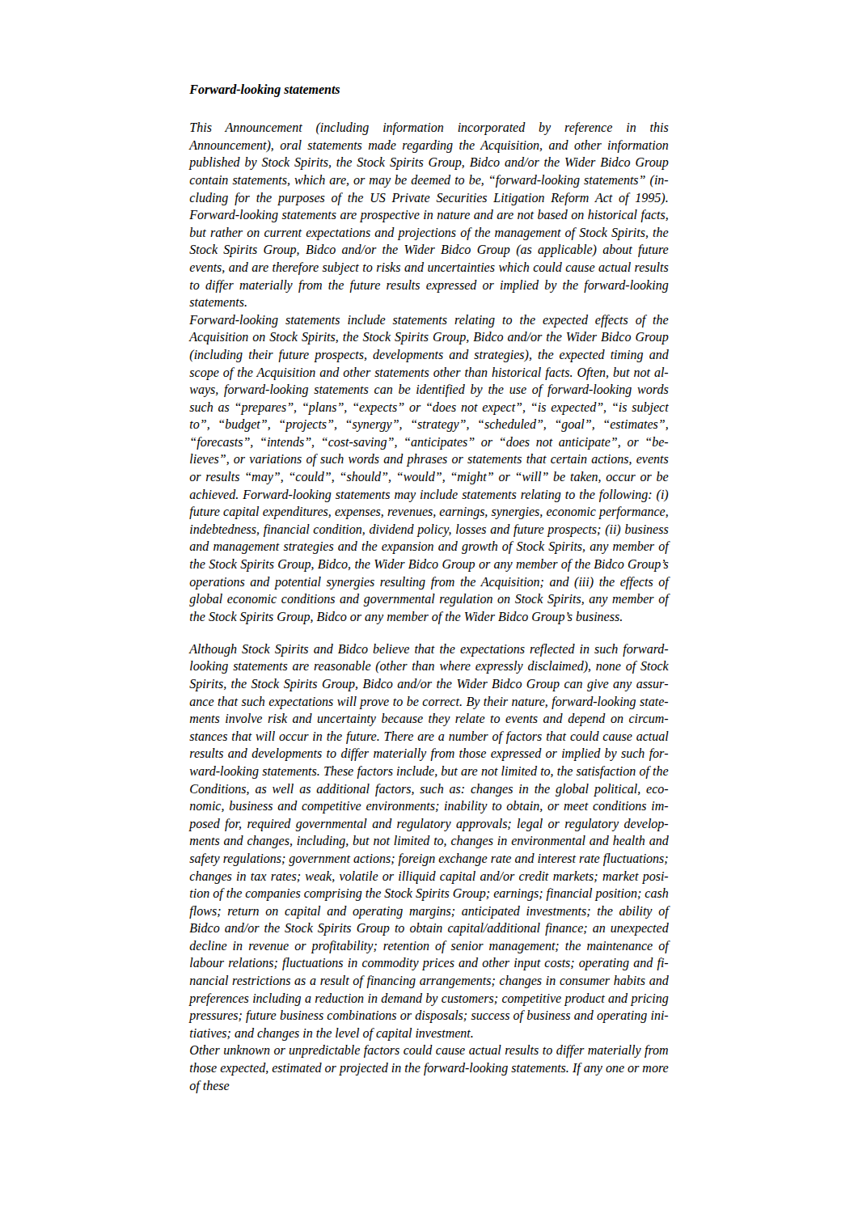Forward-looking statements
This Announcement (including information incorporated by reference in this Announcement), oral statements made regarding the Acquisition, and other information published by Stock Spirits, the Stock Spirits Group, Bidco and/or the Wider Bidco Group contain statements, which are, or may be deemed to be, “forward-looking statements” (including for the purposes of the US Private Securities Litigation Reform Act of 1995). Forward-looking statements are prospective in nature and are not based on historical facts, but rather on current expectations and projections of the management of Stock Spirits, the Stock Spirits Group, Bidco and/or the Wider Bidco Group (as applicable) about future events, and are therefore subject to risks and uncertainties which could cause actual results to differ materially from the future results expressed or implied by the forward-looking statements.
Forward-looking statements include statements relating to the expected effects of the Acquisition on Stock Spirits, the Stock Spirits Group, Bidco and/or the Wider Bidco Group (including their future prospects, developments and strategies), the expected timing and scope of the Acquisition and other statements other than historical facts. Often, but not always, forward-looking statements can be identified by the use of forward-looking words such as “prepares”, “plans”, “expects” or “does not expect”, “is expected”, “is subject to”, “budget”, “projects”, “synergy”, “strategy”, “scheduled”, “goal”, “estimates”, “forecasts”, “intends”, “cost-saving”, “anticipates” or “does not anticipate”, or “believes”, or variations of such words and phrases or statements that certain actions, events or results “may”, “could”, “should”, “would”, “might” or “will” be taken, occur or be achieved. Forward-looking statements may include statements relating to the following: (i) future capital expenditures, expenses, revenues, earnings, synergies, economic performance, indebtedness, financial condition, dividend policy, losses and future prospects; (ii) business and management strategies and the expansion and growth of Stock Spirits, any member of the Stock Spirits Group, Bidco, the Wider Bidco Group or any member of the Bidco Group’s operations and potential synergies resulting from the Acquisition; and (iii) the effects of global economic conditions and governmental regulation on Stock Spirits, any member of the Stock Spirits Group, Bidco or any member of the Wider Bidco Group’s business.
Although Stock Spirits and Bidco believe that the expectations reflected in such forward-looking statements are reasonable (other than where expressly disclaimed), none of Stock Spirits, the Stock Spirits Group, Bidco and/or the Wider Bidco Group can give any assurance that such expectations will prove to be correct. By their nature, forward-looking statements involve risk and uncertainty because they relate to events and depend on circumstances that will occur in the future. There are a number of factors that could cause actual results and developments to differ materially from those expressed or implied by such forward-looking statements. These factors include, but are not limited to, the satisfaction of the Conditions, as well as additional factors, such as: changes in the global political, economic, business and competitive environments; inability to obtain, or meet conditions imposed for, required governmental and regulatory approvals; legal or regulatory developments and changes, including, but not limited to, changes in environmental and health and safety regulations; government actions; foreign exchange rate and interest rate fluctuations; changes in tax rates; weak, volatile or illiquid capital and/or credit markets; market position of the companies comprising the Stock Spirits Group; earnings; financial position; cash flows; return on capital and operating margins; anticipated investments; the ability of Bidco and/or the Stock Spirits Group to obtain capital/additional finance; an unexpected decline in revenue or profitability; retention of senior management; the maintenance of labour relations; fluctuations in commodity prices and other input costs; operating and financial restrictions as a result of financing arrangements; changes in consumer habits and preferences including a reduction in demand by customers; competitive product and pricing pressures; future business combinations or disposals; success of business and operating initiatives; and changes in the level of capital investment.
Other unknown or unpredictable factors could cause actual results to differ materially from those expected, estimated or projected in the forward-looking statements. If any one or more of these